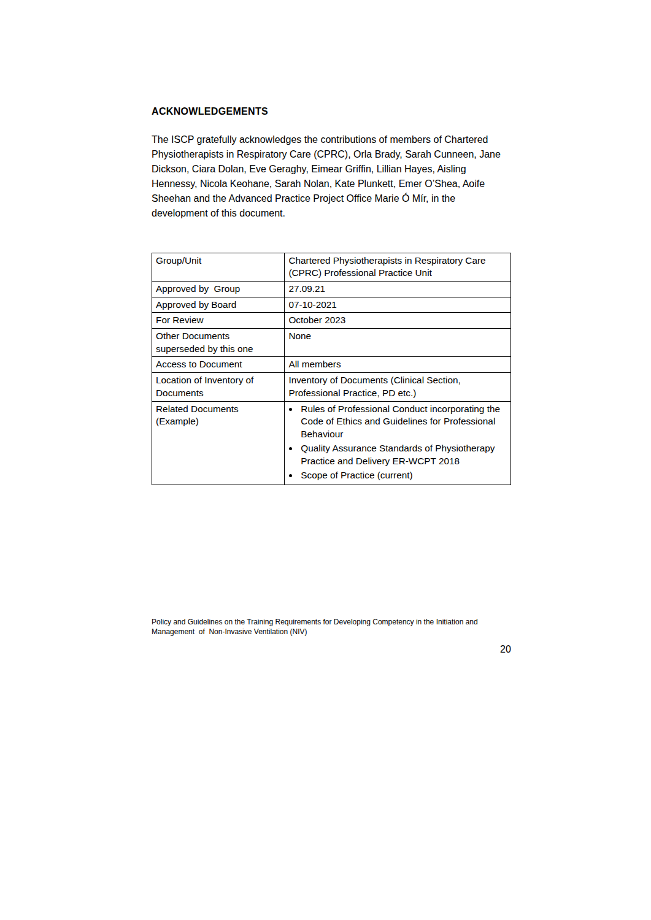ACKNOWLEDGEMENTS
The ISCP gratefully acknowledges the contributions of members of Chartered Physiotherapists in Respiratory Care (CPRC), Orla Brady, Sarah Cunneen, Jane Dickson, Ciara Dolan, Eve Geraghy, Eimear Griffin, Lillian Hayes, Aisling Hennessy, Nicola Keohane, Sarah Nolan, Kate Plunkett, Emer O’Shea, Aoife Sheehan and the Advanced Practice Project Office Marie Ó Mír, in the development of this document.
| Group/Unit | Chartered Physiotherapists in Respiratory Care (CPRC) Professional Practice Unit |
| Approved by Group | 27.09.21 |
| Approved by Board | 07-10-2021 |
| For Review | October 2023 |
| Other Documents superseded by this one | None |
| Access to Document | All members |
| Location of Inventory of Documents | Inventory of Documents (Clinical Section, Professional Practice, PD etc.) |
| Related Documents (Example) | Rules of Professional Conduct incorporating the Code of Ethics and Guidelines for Professional Behaviour Quality Assurance Standards of Physiotherapy Practice and Delivery ER-WCPT 2018 Scope of Practice (current) |
Policy and Guidelines on the Training Requirements for Developing Competency in the Initiation and Management of Non-Invasive Ventilation (NIV)
20